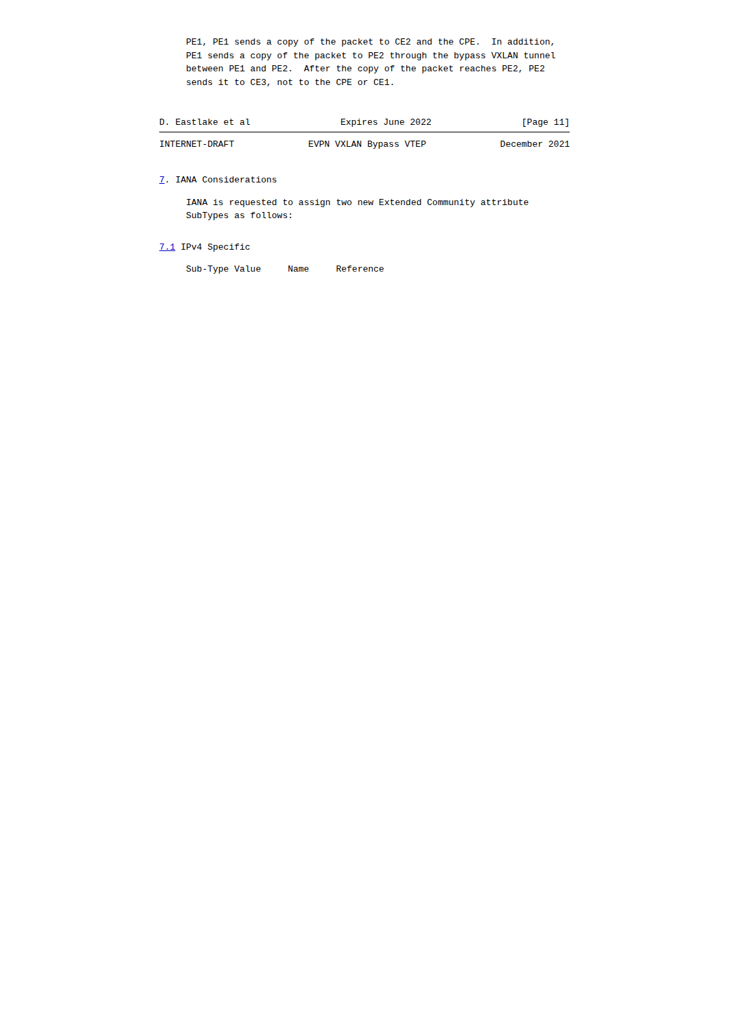PE1, PE1 sends a copy of the packet to CE2 and the CPE.  In addition,
PE1 sends a copy of the packet to PE2 through the bypass VXLAN tunnel
between PE1 and PE2.  After the copy of the packet reaches PE2, PE2
sends it to CE3, not to the CPE or CE1.
D. Eastlake et al Expires June 2022 [Page 11]
INTERNET-DRAFT EVPN VXLAN Bypass VTEP December 2021
7. IANA Considerations
IANA is requested to assign two new Extended Community attribute
SubTypes as follows:
7.1 IPv4 Specific
| Sub-Type Value | Name | Reference |
| --- | --- | --- |